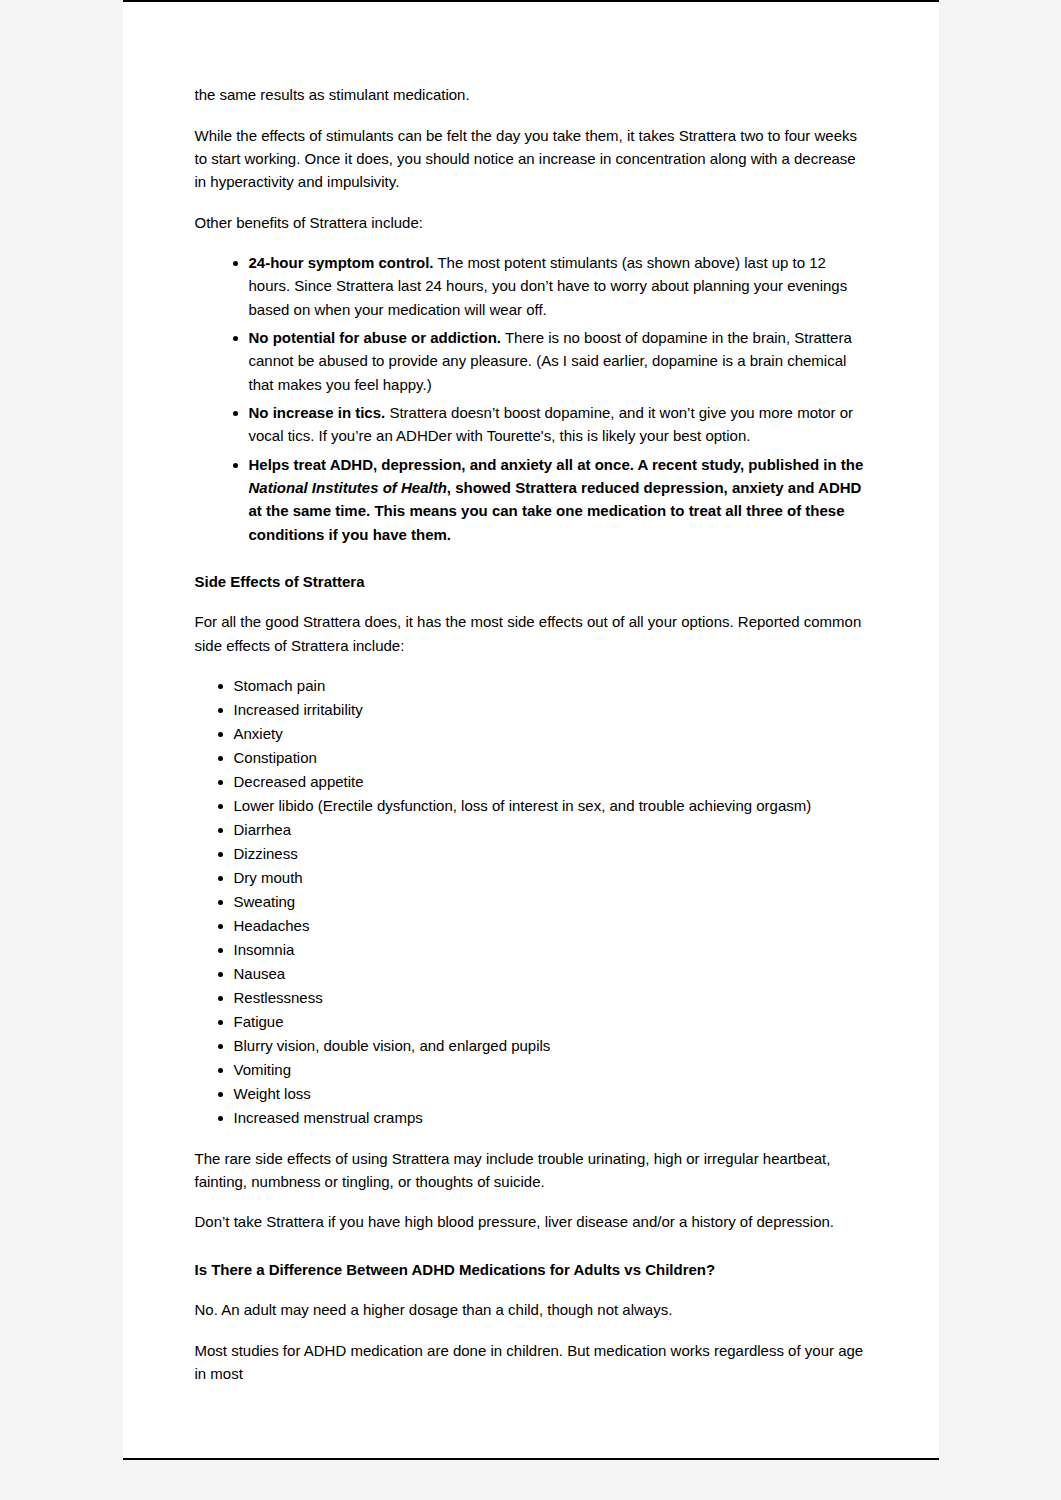the same results as stimulant medication.
While the effects of stimulants can be felt the day you take them, it takes Strattera two to four weeks to start working. Once it does, you should notice an increase in concentration along with a decrease in hyperactivity and impulsivity.
Other benefits of Strattera include:
24-hour symptom control. The most potent stimulants (as shown above) last up to 12 hours. Since Strattera last 24 hours, you don’t have to worry about planning your evenings based on when your medication will wear off.
No potential for abuse or addiction. There is no boost of dopamine in the brain, Strattera cannot be abused to provide any pleasure. (As I said earlier, dopamine is a brain chemical that makes you feel happy.)
No increase in tics. Strattera doesn’t boost dopamine, and it won’t give you more motor or vocal tics. If you’re an ADHDer with Tourette's, this is likely your best option.
Helps treat ADHD, depression, and anxiety all at once. A recent study, published in the National Institutes of Health, showed Strattera reduced depression, anxiety and ADHD at the same time. This means you can take one medication to treat all three of these conditions if you have them.
Side Effects of Strattera
For all the good Strattera does, it has the most side effects out of all your options. Reported common side effects of Strattera include:
Stomach pain
Increased irritability
Anxiety
Constipation
Decreased appetite
Lower libido (Erectile dysfunction, loss of interest in sex, and trouble achieving orgasm)
Diarrhea
Dizziness
Dry mouth
Sweating
Headaches
Insomnia
Nausea
Restlessness
Fatigue
Blurry vision, double vision, and enlarged pupils
Vomiting
Weight loss
Increased menstrual cramps
The rare side effects of using Strattera may include trouble urinating, high or irregular heartbeat, fainting, numbness or tingling, or thoughts of suicide.
Don’t take Strattera if you have high blood pressure, liver disease and/or a history of depression.
Is There a Difference Between ADHD Medications for Adults vs Children?
No. An adult may need a higher dosage than a child, though not always.
Most studies for ADHD medication are done in children. But medication works regardless of your age in most